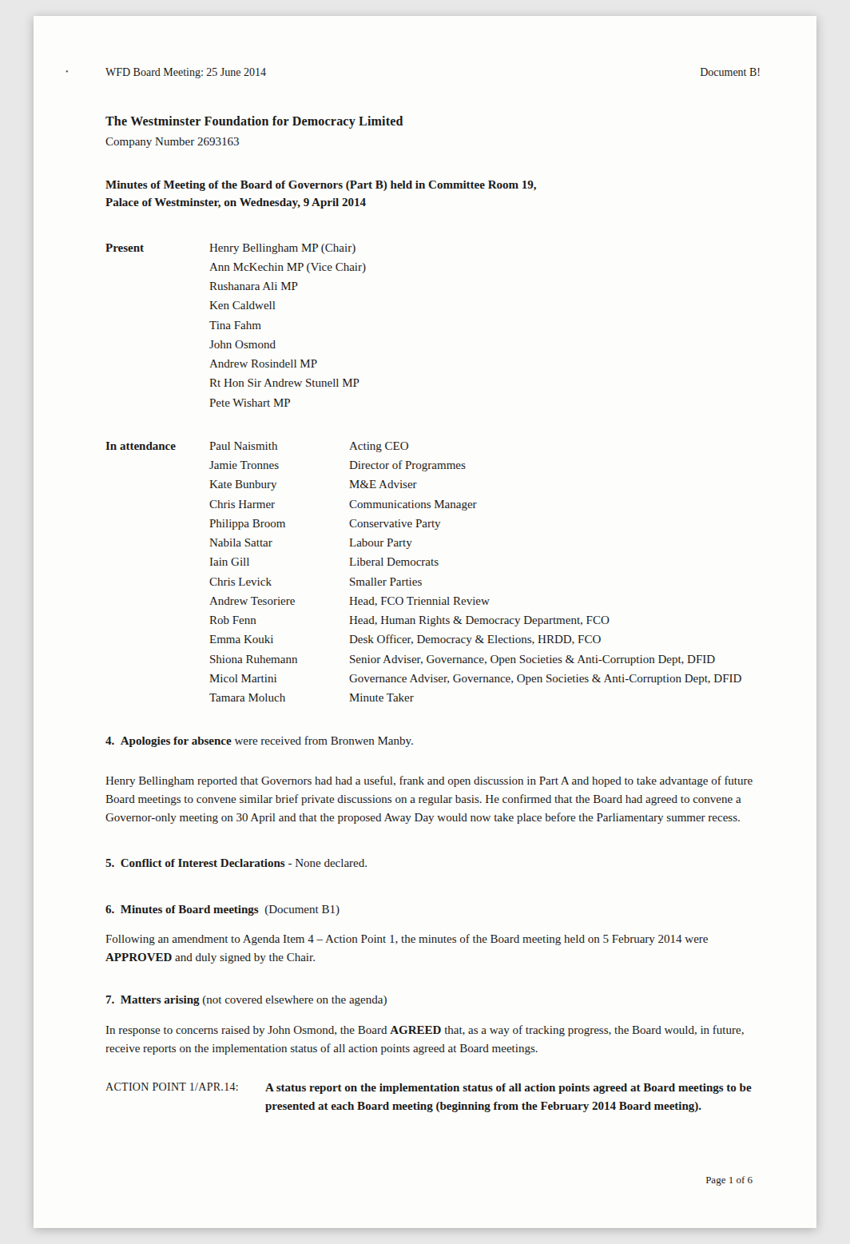•
WFD Board Meeting: 25 June 2014 Document B!
The Westminster Foundation for Democracy Limited
Company Number 2693163
Minutes of Meeting of the Board of Governors (Part B) held in Committee Room 19,
Palace of Westminster, on Wednesday, 9 April 2014
| Present | Henry Bellingham MP (Chair) |
| | Ann McKechin MP (Vice Chair) |
| | Rushanara Ali MP |
| | Ken Caldwell |
| | Tina Fahm |
| | John Osmond |
| | Andrew Rosindell MP |
| | Rt Hon Sir Andrew Stunell MP |
| | Pete Wishart MP |
| In attendance | Paul Naismith | Acting CEO |
| | Jamie Tronnes | Director of Programmes |
| | Kate Bunbury | M&E Adviser |
| | Chris Harmer | Communications Manager |
| | Philippa Broom | Conservative Party |
| | Nabila Sattar | Labour Party |
| | Iain Gill | Liberal Democrats |
| | Chris Levick | Smaller Parties |
| | Andrew Tesoriere | Head, FCO Triennial Review |
| | Rob Fenn | Head, Human Rights & Democracy Department, FCO |
| | Emma Kouki | Desk Officer, Democracy & Elections, HRDD, FCO |
| | Shiona Ruhemann | Senior Adviser, Governance, Open Societies & Anti-Corruption Dept, DFID |
| | Micol Martini | Governance Adviser, Governance, Open Societies & Anti-Corruption Dept, DFID |
| | Tamara Moluch | Minute Taker |
4. Apologies for absence were received from Bronwen Manby.
Henry Bellingham reported that Governors had had a useful, frank and open discussion in Part A and hoped to take advantage of future Board meetings to convene similar brief private discussions on a regular basis. He confirmed that the Board had agreed to convene a Governor-only meeting on 30 April and that the proposed Away Day would now take place before the Parliamentary summer recess.
5. Conflict of Interest Declarations - None declared.
6. Minutes of Board meetings (Document B1)
Following an amendment to Agenda Item 4 – Action Point 1, the minutes of the Board meeting held on 5 February 2014 were APPROVED and duly signed by the Chair.
7. Matters arising (not covered elsewhere on the agenda)
In response to concerns raised by John Osmond, the Board AGREED that, as a way of tracking progress, the Board would, in future, receive reports on the implementation status of all action points agreed at Board meetings.
ACTION POINT 1/APR.14:
A status report on the implementation status of all action points agreed at Board meetings to be presented at each Board meeting (beginning from the February 2014 Board meeting).
Page 1 of 6